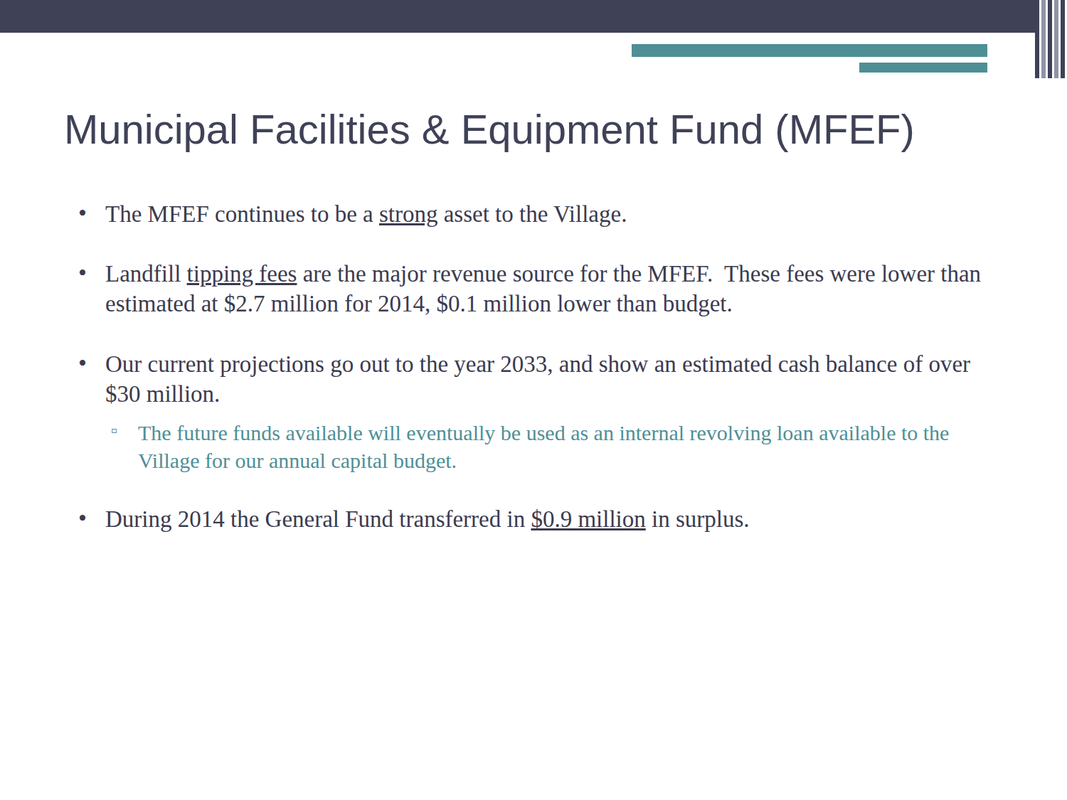Municipal Facilities & Equipment Fund (MFEF)
The MFEF continues to be a strong asset to the Village.
Landfill tipping fees are the major revenue source for the MFEF. These fees were lower than estimated at $2.7 million for 2014, $0.1 million lower than budget.
Our current projections go out to the year 2033, and show an estimated cash balance of over $30 million.
The future funds available will eventually be used as an internal revolving loan available to the Village for our annual capital budget.
During 2014 the General Fund transferred in $0.9 million in surplus.